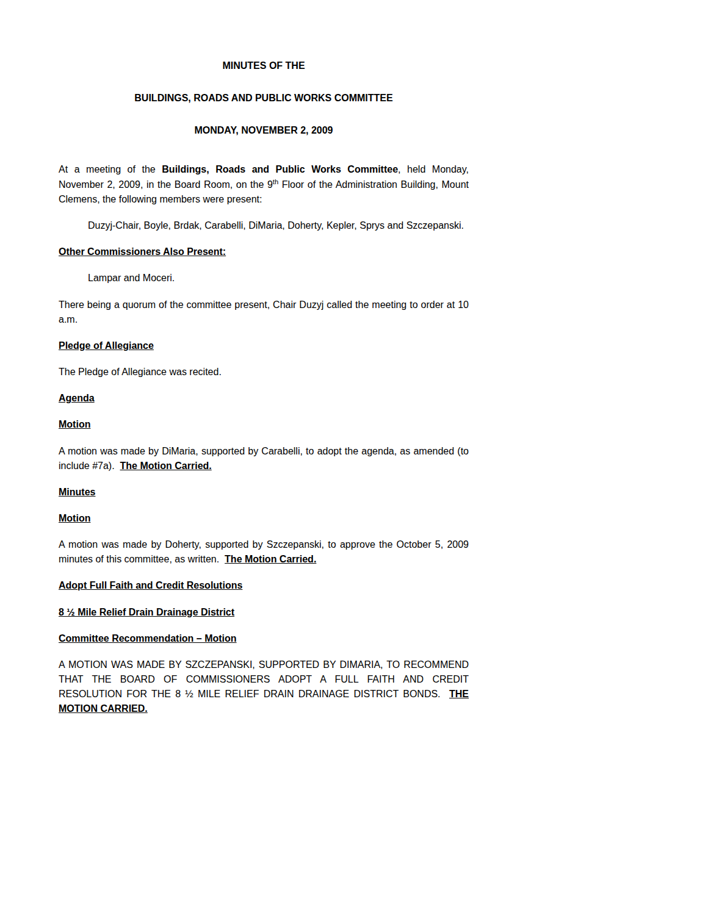Minutes of the
Buildings, Roads and Public Works Committee
Monday, November 2, 2009
At a meeting of the Buildings, Roads and Public Works Committee, held Monday, November 2, 2009, in the Board Room, on the 9th Floor of the Administration Building, Mount Clemens, the following members were present:
Duzyj-Chair, Boyle, Brdak, Carabelli, DiMaria, Doherty, Kepler, Sprys and Szczepanski.
Other Commissioners Also Present:
Lampar and Moceri.
There being a quorum of the committee present, Chair Duzyj called the meeting to order at 10 a.m.
Pledge of Allegiance
The Pledge of Allegiance was recited.
Agenda
Motion
A motion was made by DiMaria, supported by Carabelli, to adopt the agenda, as amended (to include #7a). The Motion Carried.
Minutes
Motion
A motion was made by Doherty, supported by Szczepanski, to approve the October 5, 2009 minutes of this committee, as written. The Motion Carried.
Adopt Full Faith and Credit Resolutions
8 ½ Mile Relief Drain Drainage District
Committee Recommendation – Motion
A motion was made by Szczepanski, supported by DiMaria, to recommend that the Board of Commissioners adopt a full faith and credit resolution for the 8 ½ Mile Relief Drain Drainage District bonds. The motion carried.